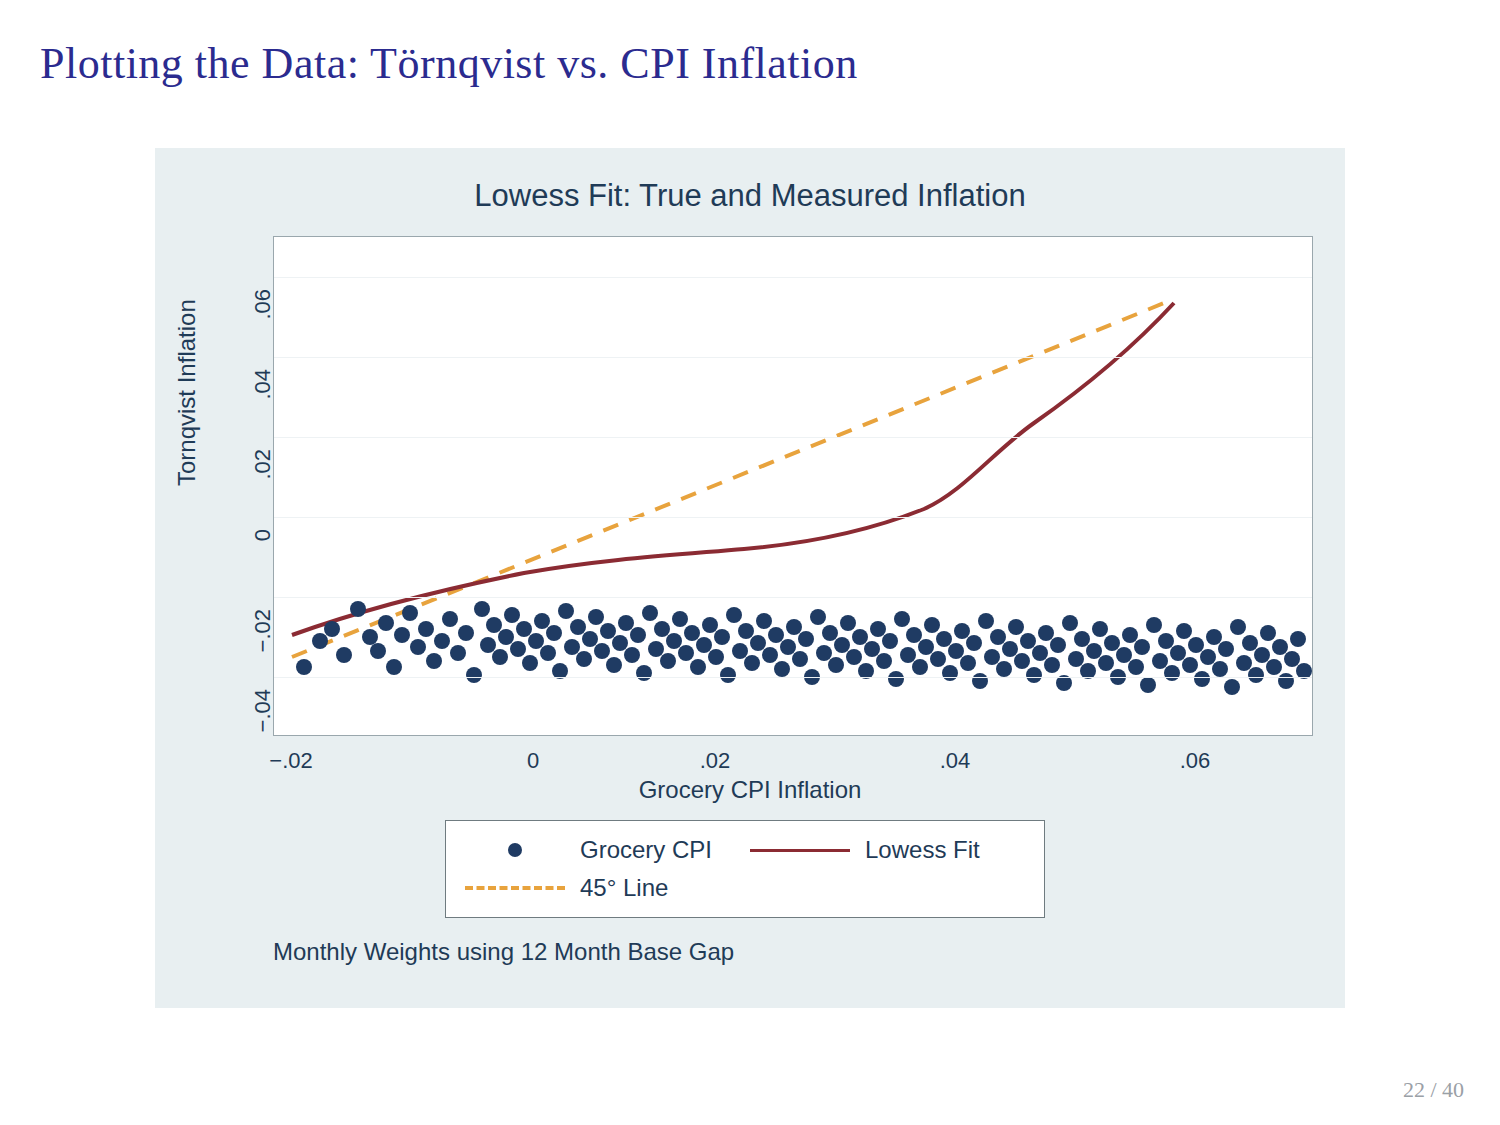Plotting the Data: Törnqvist vs. CPI Inflation
Lowess Fit: True and Measured Inflation
Tornqvist Inflation
.06
.04
.02
0
−.02
−.04
−.02
0
.02
.04
.06
Grocery CPI Inflation
Grocery CPI
Lowess Fit
45° Line
Monthly Weights using 12 Month Base Gap
22 / 40